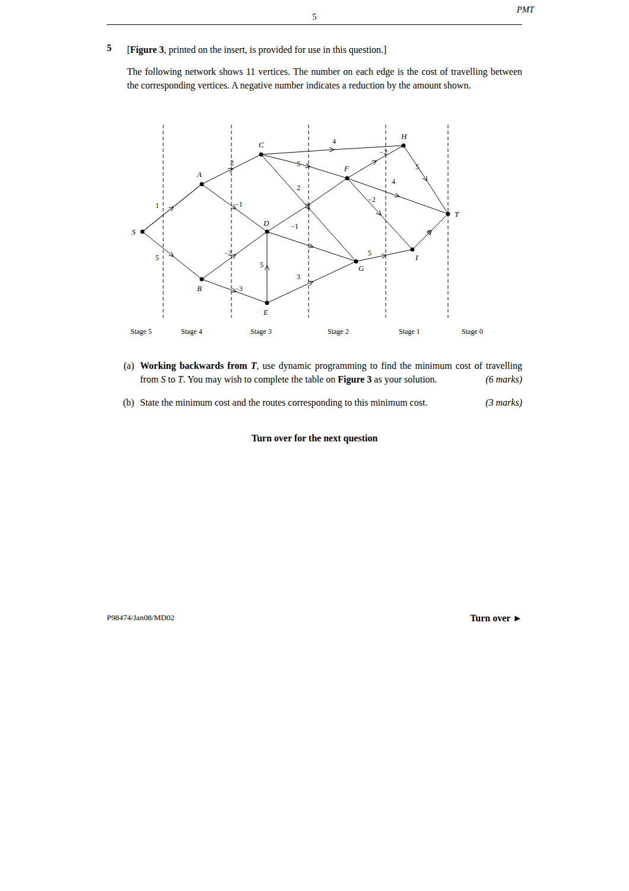PMT
5
5
[Figure 3, printed on the insert, is provided for use in this question.]
The following network shows 11 vertices. The number on each edge is the cost of travelling between the corresponding vertices. A negative number indicates a reduction by the amount shown.
S A B C D E F G H I T 1 5 2 −1 −2 −3 4 5 2 −1 5 3 −2 5 4 −2 5 6 Stage 5 Stage 4 Stage 3 Stage 2 Stage 1 Stage 0
(a)
Working backwards from T, use dynamic programming to find the minimum cost of travelling from S to T. You may wish to complete the table on Figure 3 as your solution. (6 marks)
(b)
State the minimum cost and the routes corresponding to this minimum cost. (3 marks)
Turn over for the next question
P98474/Jan08/MD02 Turn over ►